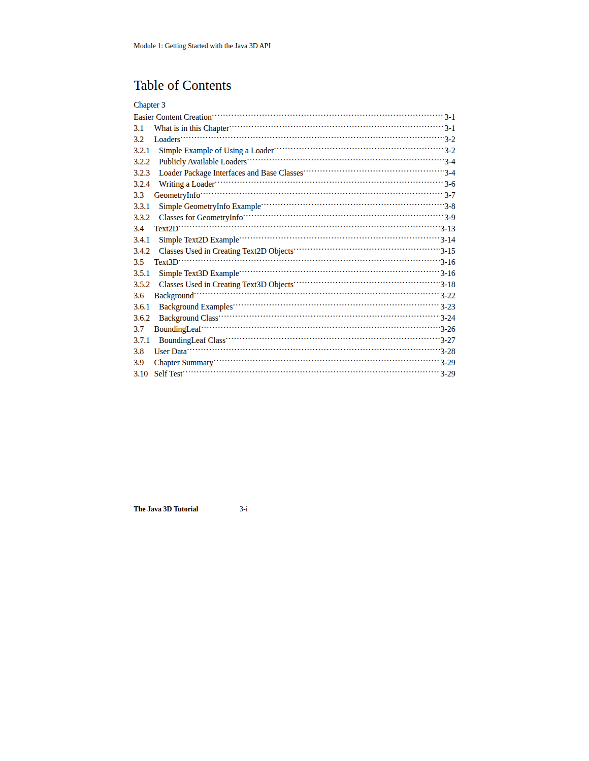Module 1: Getting Started with the Java 3D API
Table of Contents
Chapter 3
Easier Content Creation 3-1
3.1 What is in this Chapter 3-1
3.2 Loaders 3-2
3.2.1 Simple Example of Using a Loader 3-2
3.2.2 Publicly Available Loaders 3-4
3.2.3 Loader Package Interfaces and Base Classes 3-4
3.2.4 Writing a Loader 3-6
3.3 GeometryInfo 3-7
3.3.1 Simple GeometryInfo Example 3-8
3.3.2 Classes for GeometryInfo 3-9
3.4 Text2D 3-13
3.4.1 Simple Text2D Example 3-14
3.4.2 Classes Used in Creating Text2D Objects 3-15
3.5 Text3D 3-16
3.5.1 Simple Text3D Example 3-16
3.5.2 Classes Used in Creating Text3D Objects 3-18
3.6 Background 3-22
3.6.1 Background Examples 3-23
3.6.2 Background Class 3-24
3.7 BoundingLeaf 3-26
3.7.1 BoundingLeaf Class 3-27
3.8 User Data 3-28
3.9 Chapter Summary 3-29
3.10 Self Test 3-29
The Java 3D Tutorial 3-i